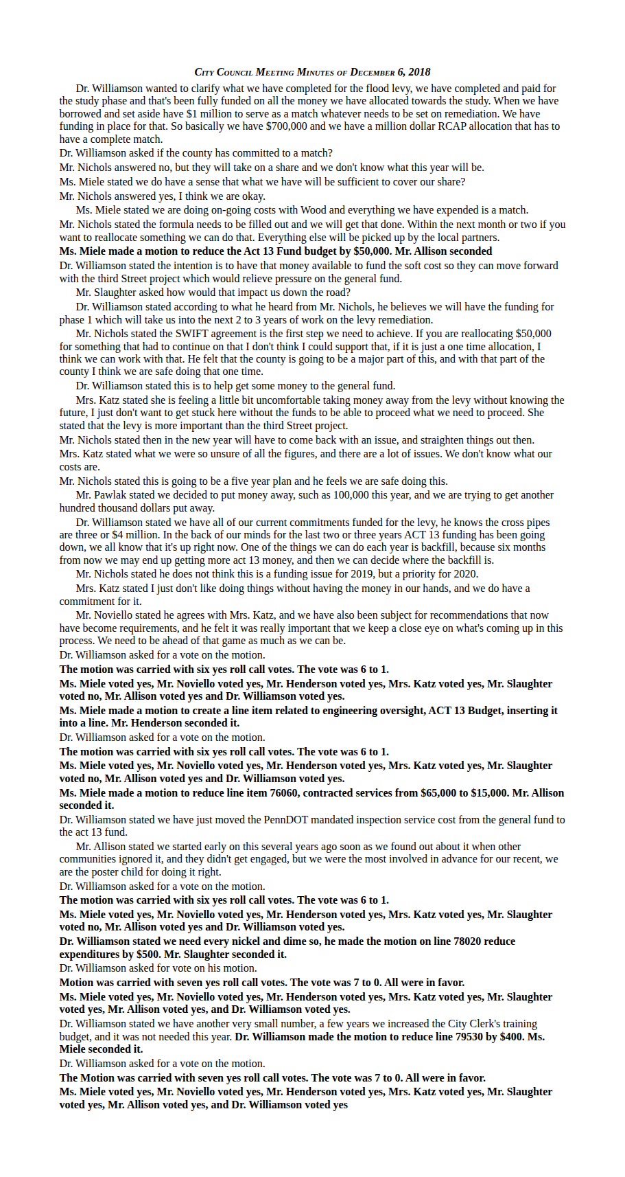City Council Meeting Minutes of December 6, 2018
Dr. Williamson wanted to clarify what we have completed for the flood levy, we have completed and paid for the study phase and that's been fully funded on all the money we have allocated towards the study. When we have borrowed and set aside have $1 million to serve as a match whatever needs to be set on remediation. We have funding in place for that. So basically we have $700,000 and we have a million dollar RCAP allocation that has to have a complete match.
Dr. Williamson asked if the county has committed to a match?
Mr. Nichols answered no, but they will take on a share and we don't know what this year will be.
Ms. Miele stated we do have a sense that what we have will be sufficient to cover our share?
Mr. Nichols answered yes, I think we are okay.
Ms. Miele stated we are doing on-going costs with Wood and everything we have expended is a match.
Mr. Nichols stated the formula needs to be filled out and we will get that done. Within the next month or two if you want to reallocate something we can do that. Everything else will be picked up by the local partners.
Ms. Miele made a motion to reduce the Act 13 Fund budget by $50,000. Mr. Allison seconded
Dr. Williamson stated the intention is to have that money available to fund the soft cost so they can move forward with the third Street project which would relieve pressure on the general fund.
Mr. Slaughter asked how would that impact us down the road?
Dr. Williamson stated according to what he heard from Mr. Nichols, he believes we will have the funding for phase 1 which will take us into the next 2 to 3 years of work on the levy remediation.
Mr. Nichols stated the SWIFT agreement is the first step we need to achieve. If you are reallocating $50,000 for something that had to continue on that I don't think I could support that, if it is just a one time allocation, I think we can work with that. He felt that the county is going to be a major part of this, and with that part of the county I think we are safe doing that one time.
Dr. Williamson stated this is to help get some money to the general fund.
Mrs. Katz stated she is feeling a little bit uncomfortable taking money away from the levy without knowing the future, I just don't want to get stuck here without the funds to be able to proceed what we need to proceed. She stated that the levy is more important than the third Street project.
Mr. Nichols stated then in the new year will have to come back with an issue, and straighten things out then.
Mrs. Katz stated what we were so unsure of all the figures, and there are a lot of issues. We don't know what our costs are.
Mr. Nichols stated this is going to be a five year plan and he feels we are safe doing this.
Mr. Pawlak stated we decided to put money away, such as 100,000 this year, and we are trying to get another hundred thousand dollars put away.
Dr. Williamson stated we have all of our current commitments funded for the levy, he knows the cross pipes are three or $4 million. In the back of our minds for the last two or three years ACT 13 funding has been going down, we all know that it's up right now. One of the things we can do each year is backfill, because six months from now we may end up getting more act 13 money, and then we can decide where the backfill is.
Mr. Nichols stated he does not think this is a funding issue for 2019, but a priority for 2020.
Mrs. Katz stated I just don't like doing things without having the money in our hands, and we do have a commitment for it.
Mr. Noviello stated he agrees with Mrs. Katz, and we have also been subject for recommendations that now have become requirements, and he felt it was really important that we keep a close eye on what's coming up in this process. We need to be ahead of that game as much as we can be.
Dr. Williamson asked for a vote on the motion.
The motion was carried with six yes roll call votes. The vote was 6 to 1.
Ms. Miele voted yes, Mr. Noviello voted yes, Mr. Henderson voted yes, Mrs. Katz voted yes, Mr. Slaughter voted no, Mr. Allison voted yes and Dr. Williamson voted yes.
Ms. Miele made a motion to create a line item related to engineering oversight, ACT 13 Budget, inserting it into a line. Mr. Henderson seconded it.
Dr. Williamson asked for a vote on the motion.
The motion was carried with six yes roll call votes. The vote was 6 to 1.
Ms. Miele voted yes, Mr. Noviello voted yes, Mr. Henderson voted yes, Mrs. Katz voted yes, Mr. Slaughter voted no, Mr. Allison voted yes and Dr. Williamson voted yes.
Ms. Miele made a motion to reduce line item 76060, contracted services from $65,000 to $15,000. Mr. Allison seconded it.
Dr. Williamson stated we have just moved the PennDOT mandated inspection service cost from the general fund to the act 13 fund.
Mr. Allison stated we started early on this several years ago soon as we found out about it when other communities ignored it, and they didn't get engaged, but we were the most involved in advance for our recent, we are the poster child for doing it right.
Dr. Williamson asked for a vote on the motion.
The motion was carried with six yes roll call votes. The vote was 6 to 1.
Ms. Miele voted yes, Mr. Noviello voted yes, Mr. Henderson voted yes, Mrs. Katz voted yes, Mr. Slaughter voted no, Mr. Allison voted yes and Dr. Williamson voted yes.
Dr. Williamson stated we need every nickel and dime so, he made the motion on line 78020 reduce expenditures by $500. Mr. Slaughter seconded it.
Dr. Williamson asked for vote on his motion.
Motion was carried with seven yes roll call votes. The vote was 7 to 0. All were in favor.
Ms. Miele voted yes, Mr. Noviello voted yes, Mr. Henderson voted yes, Mrs. Katz voted yes, Mr. Slaughter voted yes, Mr. Allison voted yes, and Dr. Williamson voted yes.
Dr. Williamson stated we have another very small number, a few years we increased the City Clerk's training budget, and it was not needed this year. Dr. Williamson made the motion to reduce line 79530 by $400. Ms. Miele seconded it.
Dr. Williamson asked for a vote on the motion.
The Motion was carried with seven yes roll call votes. The vote was 7 to 0. All were in favor.
Ms. Miele voted yes, Mr. Noviello voted yes, Mr. Henderson voted yes, Mrs. Katz voted yes, Mr. Slaughter voted yes, Mr. Allison voted yes, and Dr. Williamson voted yes